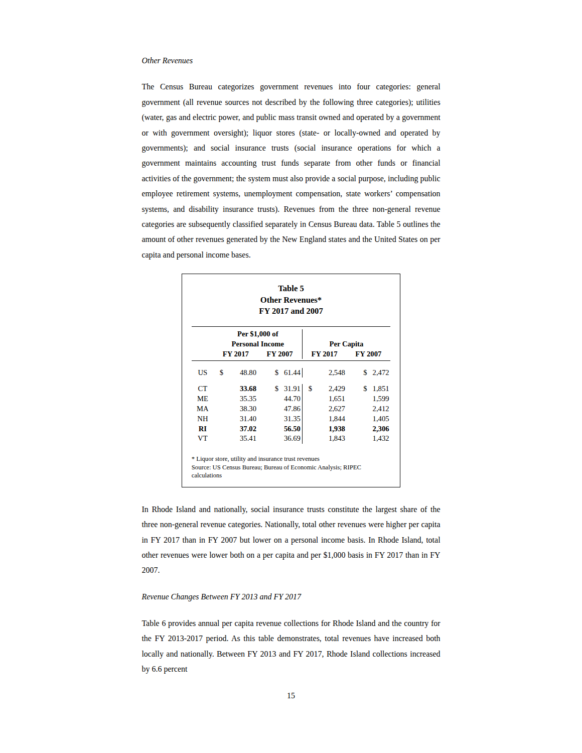Other Revenues
The Census Bureau categorizes government revenues into four categories: general government (all revenue sources not described by the following three categories); utilities (water, gas and electric power, and public mass transit owned and operated by a government or with government oversight); liquor stores (state- or locally-owned and operated by governments); and social insurance trusts (social insurance operations for which a government maintains accounting trust funds separate from other funds or financial activities of the government; the system must also provide a social purpose, including public employee retirement systems, unemployment compensation, state workers’ compensation systems, and disability insurance trusts). Revenues from the three non-general revenue categories are subsequently classified separately in Census Bureau data. Table 5 outlines the amount of other revenues generated by the New England states and the United States on per capita and personal income bases.
Table 5
Other Revenues*
FY 2017 and 2007
| | Per $1,000 of Personal Income | Per Capita |
| | FY 2017 | FY 2007 | FY 2017 | FY 2007 |
| US | $ | 48.80 | $ 61.44 | 2,548 | $ 2,472 |
| CT | | 33.68 | $ 31.91 | $ | 2,429 | $ 1,851 |
| ME | | 35.35 | 44.70 | | 1,651 | 1,599 |
| MA | | 38.30 | 47.86 | | 2,627 | 2,412 |
| NH | | 31.40 | 31.35 | | 1,844 | 1,405 |
| RI | | 37.02 | 56.50 | | 1,938 | 2,306 |
| VT | | 35.41 | 36.69 | | 1,843 | 1,432 |
* Liquor store, utility and insurance trust revenues
Source: US Census Bureau; Bureau of Economic Analysis; RIPEC calculations
In Rhode Island and nationally, social insurance trusts constitute the largest share of the three non-general revenue categories. Nationally, total other revenues were higher per capita in FY 2017 than in FY 2007 but lower on a personal income basis. In Rhode Island, total other revenues were lower both on a per capita and per $1,000 basis in FY 2017 than in FY 2007.
Revenue Changes Between FY 2013 and FY 2017
Table 6 provides annual per capita revenue collections for Rhode Island and the country for the FY 2013-2017 period. As this table demonstrates, total revenues have increased both locally and nationally. Between FY 2013 and FY 2017, Rhode Island collections increased by 6.6 percent
15